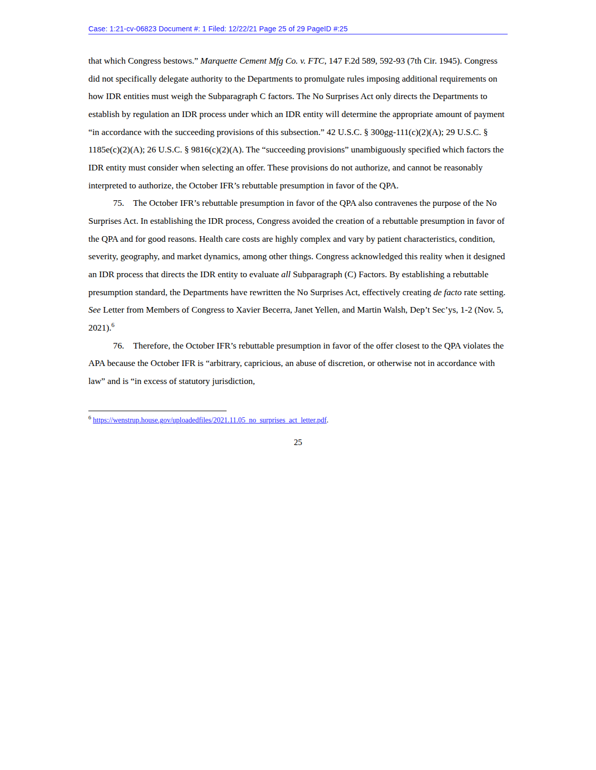Case: 1:21-cv-06823 Document #: 1 Filed: 12/22/21 Page 25 of 29 PageID #:25
that which Congress bestows.” Marquette Cement Mfg Co. v. FTC, 147 F.2d 589, 592-93 (7th Cir. 1945). Congress did not specifically delegate authority to the Departments to promulgate rules imposing additional requirements on how IDR entities must weigh the Subparagraph C factors. The No Surprises Act only directs the Departments to establish by regulation an IDR process under which an IDR entity will determine the appropriate amount of payment “in accordance with the succeeding provisions of this subsection.” 42 U.S.C. § 300gg-111(c)(2)(A); 29 U.S.C. § 1185e(c)(2)(A); 26 U.S.C. § 9816(c)(2)(A). The “succeeding provisions” unambiguously specified which factors the IDR entity must consider when selecting an offer. These provisions do not authorize, and cannot be reasonably interpreted to authorize, the October IFR’s rebuttable presumption in favor of the QPA.
75. The October IFR’s rebuttable presumption in favor of the QPA also contravenes the purpose of the No Surprises Act. In establishing the IDR process, Congress avoided the creation of a rebuttable presumption in favor of the QPA and for good reasons. Health care costs are highly complex and vary by patient characteristics, condition, severity, geography, and market dynamics, among other things. Congress acknowledged this reality when it designed an IDR process that directs the IDR entity to evaluate all Subparagraph (C) Factors. By establishing a rebuttable presumption standard, the Departments have rewritten the No Surprises Act, effectively creating de facto rate setting. See Letter from Members of Congress to Xavier Becerra, Janet Yellen, and Martin Walsh, Dep’t Sec’ys, 1-2 (Nov. 5, 2021).6
76. Therefore, the October IFR’s rebuttable presumption in favor of the offer closest to the QPA violates the APA because the October IFR is “arbitrary, capricious, an abuse of discretion, or otherwise not in accordance with law” and is “in excess of statutory jurisdiction,
6 https://wenstrup.house.gov/uploadedfiles/2021.11.05_no_surprises_act_letter.pdf.
25